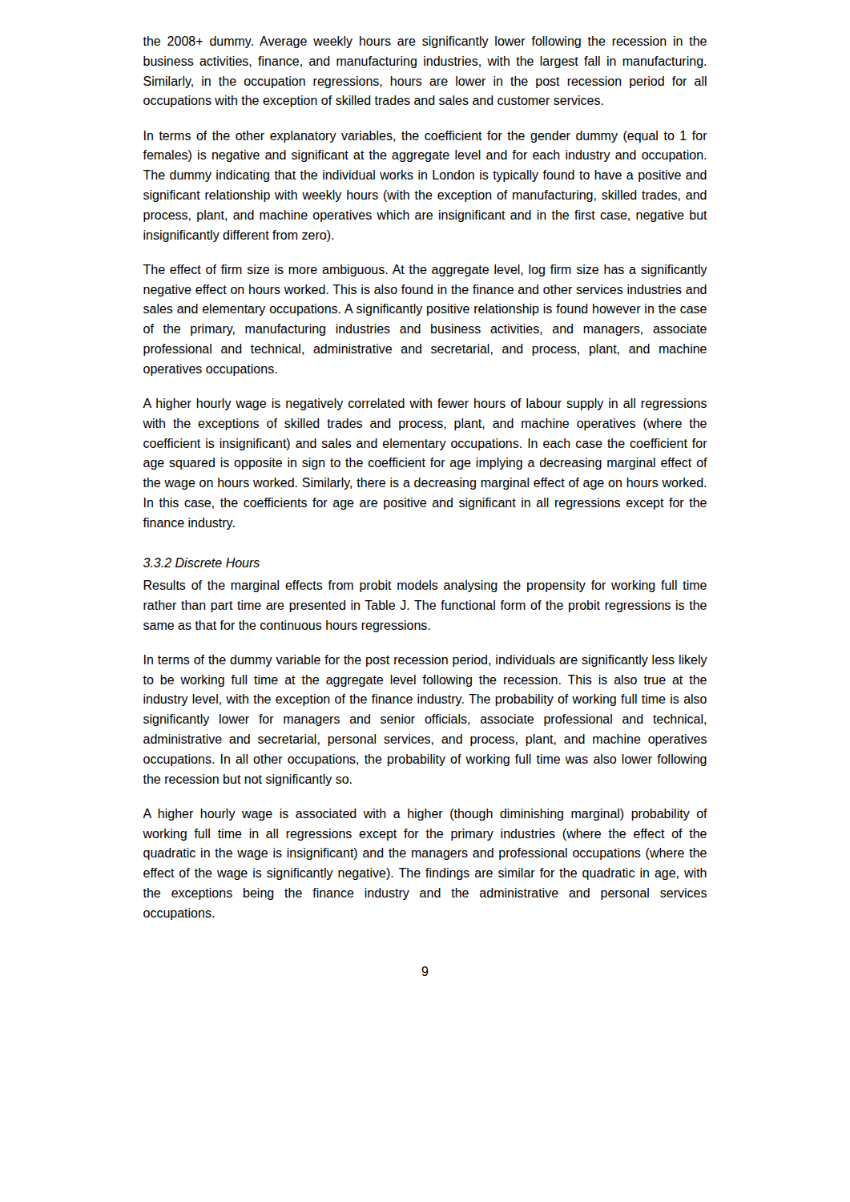the 2008+ dummy. Average weekly hours are significantly lower following the recession in the business activities, finance, and manufacturing industries, with the largest fall in manufacturing. Similarly, in the occupation regressions, hours are lower in the post recession period for all occupations with the exception of skilled trades and sales and customer services.
In terms of the other explanatory variables, the coefficient for the gender dummy (equal to 1 for females) is negative and significant at the aggregate level and for each industry and occupation. The dummy indicating that the individual works in London is typically found to have a positive and significant relationship with weekly hours (with the exception of manufacturing, skilled trades, and process, plant, and machine operatives which are insignificant and in the first case, negative but insignificantly different from zero).
The effect of firm size is more ambiguous. At the aggregate level, log firm size has a significantly negative effect on hours worked. This is also found in the finance and other services industries and sales and elementary occupations. A significantly positive relationship is found however in the case of the primary, manufacturing industries and business activities, and managers, associate professional and technical, administrative and secretarial, and process, plant, and machine operatives occupations.
A higher hourly wage is negatively correlated with fewer hours of labour supply in all regressions with the exceptions of skilled trades and process, plant, and machine operatives (where the coefficient is insignificant) and sales and elementary occupations. In each case the coefficient for age squared is opposite in sign to the coefficient for age implying a decreasing marginal effect of the wage on hours worked. Similarly, there is a decreasing marginal effect of age on hours worked. In this case, the coefficients for age are positive and significant in all regressions except for the finance industry.
3.3.2 Discrete Hours
Results of the marginal effects from probit models analysing the propensity for working full time rather than part time are presented in Table J. The functional form of the probit regressions is the same as that for the continuous hours regressions.
In terms of the dummy variable for the post recession period, individuals are significantly less likely to be working full time at the aggregate level following the recession. This is also true at the industry level, with the exception of the finance industry. The probability of working full time is also significantly lower for managers and senior officials, associate professional and technical, administrative and secretarial, personal services, and process, plant, and machine operatives occupations. In all other occupations, the probability of working full time was also lower following the recession but not significantly so.
A higher hourly wage is associated with a higher (though diminishing marginal) probability of working full time in all regressions except for the primary industries (where the effect of the quadratic in the wage is insignificant) and the managers and professional occupations (where the effect of the wage is significantly negative). The findings are similar for the quadratic in age, with the exceptions being the finance industry and the administrative and personal services occupations.
9